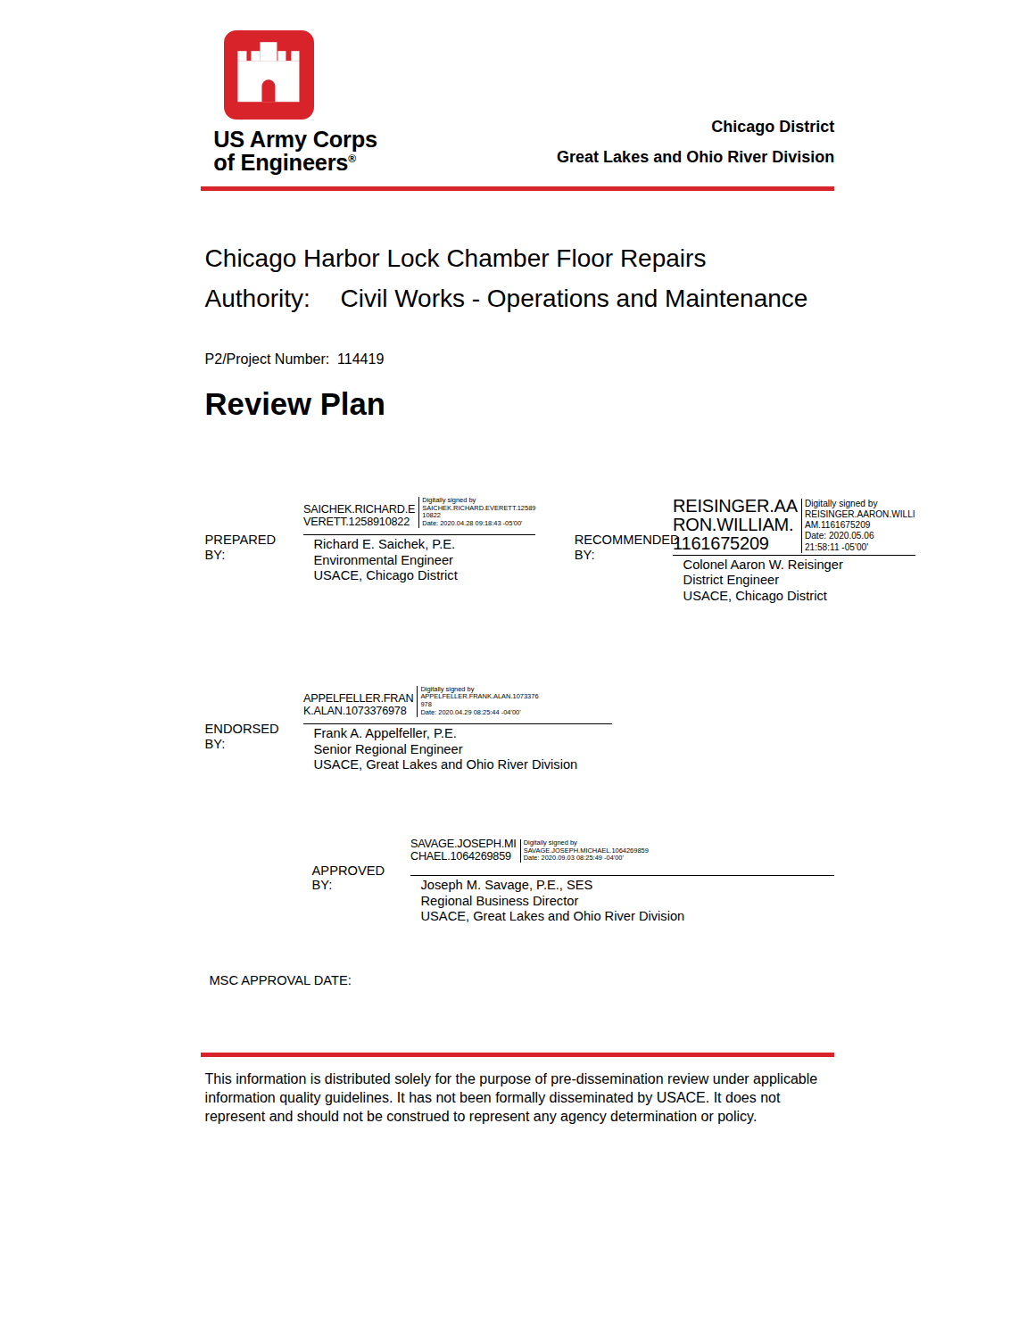US Army Corps
of Engineers®
Chicago District
Great Lakes and Ohio River Division
Chicago Harbor Lock Chamber Floor Repairs
Authority: Civil Works - Operations and Maintenance
P2/Project Number: 114419
Review Plan
PREPARED
BY:
SAICHEK.RICHARD.E
VERETT.1258910822
Digitally signed by
SAICHEK.RICHARD.EVERETT.12589
10822
Date: 2020.04.28 09:18:43 -05'00'
Richard E. Saichek, P.E.
Environmental Engineer
USACE, Chicago District
RECOMMENDED
BY:
REISINGER.AA
RON.WILLIAM.
1161675209
Digitally signed by
REISINGER.AARON.WILLI
AM.1161675209
Date: 2020.05.06
21:58:11 -05'00'
Colonel Aaron W. Reisinger
District Engineer
USACE, Chicago District
ENDORSED
BY:
APPELFELLER.FRAN
K.ALAN.1073376978
Digitally signed by
APPELFELLER.FRANK.ALAN.1073376
978
Date: 2020.04.29 08:25:44 -04'00'
Frank A. Appelfeller, P.E.
Senior Regional Engineer
USACE, Great Lakes and Ohio River Division
APPROVED
BY:
SAVAGE.JOSEPH.MI
CHAEL.1064269859
Digitally signed by
SAVAGE.JOSEPH.MICHAEL.1064269859
Date: 2020.09.03 08:25:49 -04'00'
Joseph M. Savage, P.E., SES
Regional Business Director
USACE, Great Lakes and Ohio River Division
MSC APPROVAL DATE:
This information is distributed solely for the purpose of pre-dissemination review under applicable information quality guidelines. It has not been formally disseminated by USACE. It does not represent and should not be construed to represent any agency determination or policy.